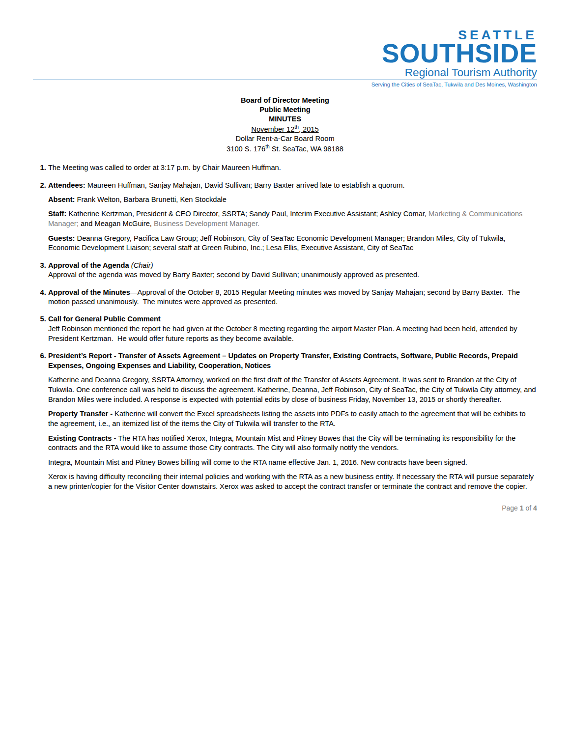SEATTLE
SOUTHSIDE
Regional Tourism Authority
Serving the Cities of SeaTac, Tukwila and Des Moines, Washington
Board of Director Meeting
Public Meeting
MINUTES
November 12th, 2015
Dollar Rent-a-Car Board Room
3100 S. 176th St. SeaTac, WA 98188
The Meeting was called to order at 3:17 p.m. by Chair Maureen Huffman.
Attendees: Maureen Huffman, Sanjay Mahajan, David Sullivan; Barry Baxter arrived late to establish a quorum.
Absent: Frank Welton, Barbara Brunetti, Ken Stockdale
Staff: Katherine Kertzman, President & CEO Director, SSRTA; Sandy Paul, Interim Executive Assistant; Ashley Comar, Marketing & Communications Manager; and Meagan McGuire, Business Development Manager.
Guests: Deanna Gregory, Pacifica Law Group; Jeff Robinson, City of SeaTac Economic Development Manager; Brandon Miles, City of Tukwila, Economic Development Liaison; several staff at Green Rubino, Inc.; Lesa Ellis, Executive Assistant, City of SeaTac
Approval of the Agenda (Chair)
Approval of the agenda was moved by Barry Baxter; second by David Sullivan; unanimously approved as presented.
Approval of the Minutes—Approval of the October 8, 2015 Regular Meeting minutes was moved by Sanjay Mahajan; second by Barry Baxter. The motion passed unanimously. The minutes were approved as presented.
Call for General Public Comment
Jeff Robinson mentioned the report he had given at the October 8 meeting regarding the airport Master Plan. A meeting had been held, attended by President Kertzman. He would offer future reports as they become available.
President’s Report - Transfer of Assets Agreement – Updates on Property Transfer, Existing Contracts, Software, Public Records, Prepaid Expenses, Ongoing Expenses and Liability, Cooperation, Notices
Katherine and Deanna Gregory, SSRTA Attorney, worked on the first draft of the Transfer of Assets Agreement. It was sent to Brandon at the City of Tukwila. One conference call was held to discuss the agreement. Katherine, Deanna, Jeff Robinson, City of SeaTac, the City of Tukwila City attorney, and Brandon Miles were included. A response is expected with potential edits by close of business Friday, November 13, 2015 or shortly thereafter.
Property Transfer - Katherine will convert the Excel spreadsheets listing the assets into PDFs to easily attach to the agreement that will be exhibits to the agreement, i.e., an itemized list of the items the City of Tukwila will transfer to the RTA.
Existing Contracts - The RTA has notified Xerox, Integra, Mountain Mist and Pitney Bowes that the City will be terminating its responsibility for the contracts and the RTA would like to assume those City contracts. The City will also formally notify the vendors.
Integra, Mountain Mist and Pitney Bowes billing will come to the RTA name effective Jan. 1, 2016. New contracts have been signed.
Xerox is having difficulty reconciling their internal policies and working with the RTA as a new business entity. If necessary the RTA will pursue separately a new printer/copier for the Visitor Center downstairs. Xerox was asked to accept the contract transfer or terminate the contract and remove the copier.
Page 1 of 4